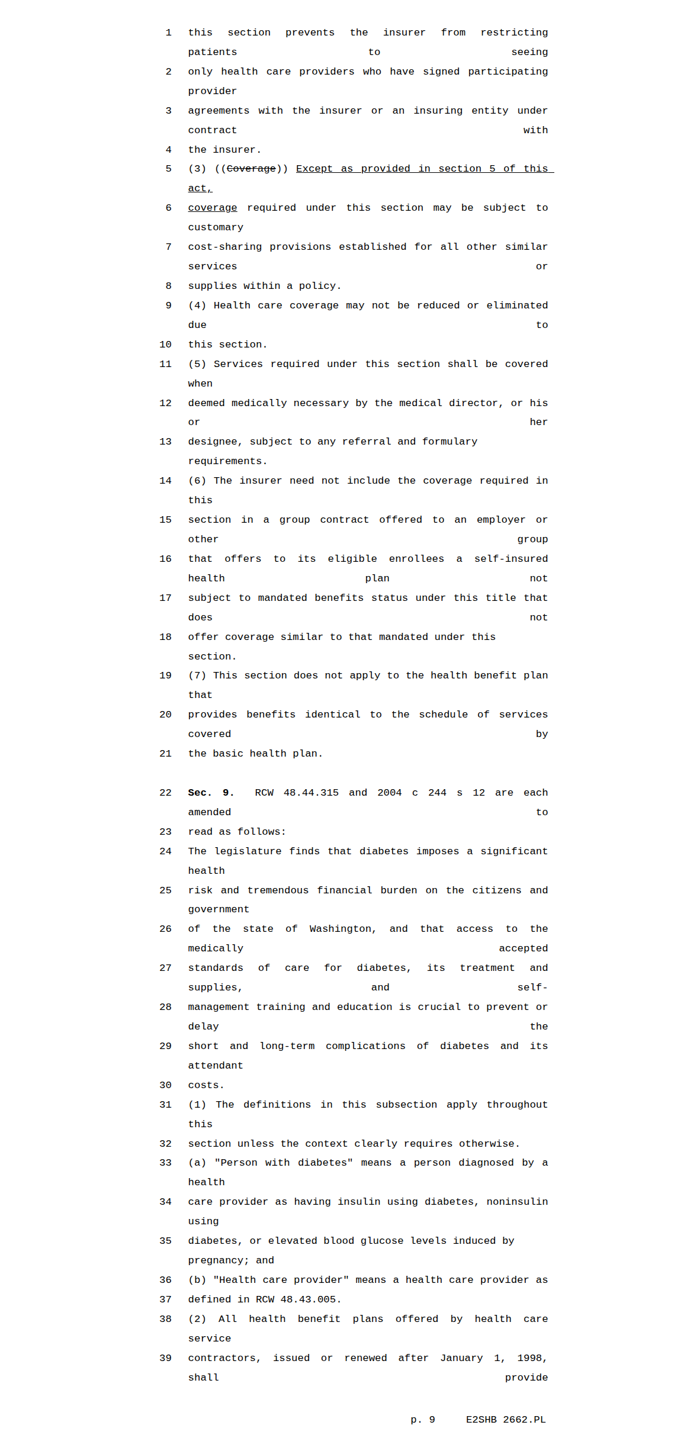1 this section prevents the insurer from restricting patients to seeing
2 only health care providers who have signed participating provider
3 agreements with the insurer or an insuring entity under contract with
4 the insurer.
5(3) ((Coverage)) Except as provided in section 5 of this act,
6 coverage required under this section may be subject to customary
7 cost-sharing provisions established for all other similar services or
8 supplies within a policy.
9(4) Health care coverage may not be reduced or eliminated due to
10 this section.
11(5) Services required under this section shall be covered when
12 deemed medically necessary by the medical director, or his or her
13 designee, subject to any referral and formulary requirements.
14(6) The insurer need not include the coverage required in this
15 section in a group contract offered to an employer or other group
16 that offers to its eligible enrollees a self-insured health plan not
17 subject to mandated benefits status under this title that does not
18 offer coverage similar to that mandated under this section.
19(7) This section does not apply to the health benefit plan that
20 provides benefits identical to the schedule of services covered by
21 the basic health plan.
22 Sec. 9. RCW 48.44.315 and 2004 c 244 s 12 are each amended to
23 read as follows:
24 The legislature finds that diabetes imposes a significant health
25 risk and tremendous financial burden on the citizens and government
26 of the state of Washington, and that access to the medically accepted
27 standards of care for diabetes, its treatment and supplies, and self-
28 management training and education is crucial to prevent or delay the
29 short and long-term complications of diabetes and its attendant
30 costs.
31(1) The definitions in this subsection apply throughout this
32 section unless the context clearly requires otherwise.
33(a) "Person with diabetes" means a person diagnosed by a health
34 care provider as having insulin using diabetes, noninsulin using
35 diabetes, or elevated blood glucose levels induced by pregnancy; and
36(b) "Health care provider" means a health care provider as
37 defined in RCW 48.43.005.
38(2) All health benefit plans offered by health care service
39 contractors, issued or renewed after January 1, 1998, shall provide
p. 9 E2SHB 2662.PL